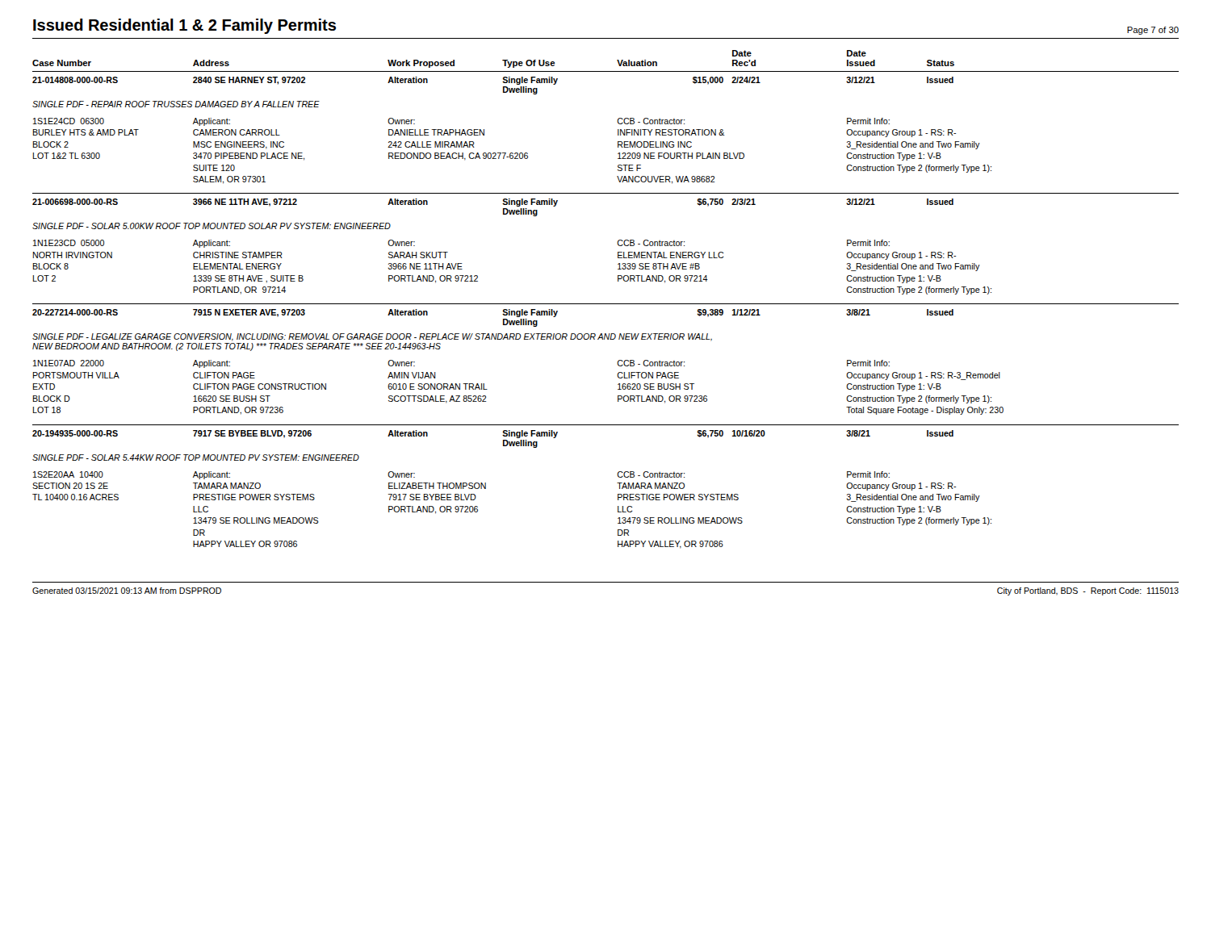Issued Residential 1 & 2 Family Permits
Page 7 of 30
| Case Number | Address | Work Proposed | Type Of Use | Valuation | Date Rec'd | Date Issued | Status |
| --- | --- | --- | --- | --- | --- | --- | --- |
| 21-014808-000-00-RS | 2840 SE HARNEY ST, 97202 | Alteration | Single Family Dwelling | $15,000 | 2/24/21 | 3/12/21 | Issued |
| SINGLE PDF - REPAIR ROOF TRUSSES DAMAGED BY A FALLEN TREE |
| 1S1E24CD 06300 BURLEY HTS & AMD PLAT BLOCK 2 LOT 1&2 TL 6300 | Applicant: CAMERON CARROLL MSC ENGINEERS, INC 3470 PIPEBEND PLACE NE, SUITE 120 SALEM, OR 97301 | Owner: DANIELLE TRAPHAGEN 242 CALLE MIRAMAR REDONDO BEACH, CA 90277-6206 | CCB - Contractor: INFINITY RESTORATION & REMODELING INC 12209 NE FOURTH PLAIN BLVD STE F VANCOUVER, WA 98682 | Permit Info: Occupancy Group 1 - RS: R- 3_Residential One and Two Family Construction Type 1: V-B Construction Type 2 (formerly Type 1): |
| 21-006698-000-00-RS | 3966 NE 11TH AVE, 97212 | Alteration | Single Family Dwelling | $6,750 | 2/3/21 | 3/12/21 | Issued |
| SINGLE PDF - SOLAR 5.00KW ROOF TOP MOUNTED SOLAR PV SYSTEM: ENGINEERED |
| 1N1E23CD 05000 NORTH IRVINGTON BLOCK 8 LOT 2 | Applicant: CHRISTINE STAMPER ELEMENTAL ENERGY 1339 SE 8TH AVE , SUITE B PORTLAND, OR 97214 | Owner: SARAH SKUTT 3966 NE 11TH AVE PORTLAND, OR 97212 | CCB - Contractor: ELEMENTAL ENERGY LLC 1339 SE 8TH AVE #B PORTLAND, OR 97214 | Permit Info: Occupancy Group 1 - RS: R- 3_Residential One and Two Family Construction Type 1: V-B Construction Type 2 (formerly Type 1): |
| 20-227214-000-00-RS | 7915 N EXETER AVE, 97203 | Alteration | Single Family Dwelling | $9,389 | 1/12/21 | 3/8/21 | Issued |
| SINGLE PDF - LEGALIZE GARAGE CONVERSION, INCLUDING: REMOVAL OF GARAGE DOOR - REPLACE W/ STANDARD EXTERIOR DOOR AND NEW EXTERIOR WALL, NEW BEDROOM AND BATHROOM. (2 TOILETS TOTAL) *** TRADES SEPARATE *** SEE 20-144963-HS |
| 1N1E07AD 22000 PORTSMOUTH VILLA EXTD BLOCK D LOT 18 | Applicant: CLIFTON PAGE CLIFTON PAGE CONSTRUCTION 16620 SE BUSH ST PORTLAND, OR 97236 | Owner: AMIN VIJAN 6010 E SONORAN TRAIL SCOTTSDALE, AZ 85262 | CCB - Contractor: CLIFTON PAGE 16620 SE BUSH ST PORTLAND, OR 97236 | Permit Info: Occupancy Group 1 - RS: R-3_Remodel Construction Type 1: V-B Construction Type 2 (formerly Type 1): Total Square Footage - Display Only: 230 |
| 20-194935-000-00-RS | 7917 SE BYBEE BLVD, 97206 | Alteration | Single Family Dwelling | $6,750 | 10/16/20 | 3/8/21 | Issued |
| SINGLE PDF - SOLAR 5.44KW ROOF TOP MOUNTED PV SYSTEM: ENGINEERED |
| 1S2E20AA 10400 SECTION 20 1S 2E TL 10400 0.16 ACRES | Applicant: TAMARA MANZO PRESTIGE POWER SYSTEMS LLC 13479 SE ROLLING MEADOWS DR HAPPY VALLEY OR 97086 | Owner: ELIZABETH THOMPSON 7917 SE BYBEE BLVD PORTLAND, OR 97206 | CCB - Contractor: TAMARA MANZO PRESTIGE POWER SYSTEMS LLC 13479 SE ROLLING MEADOWS DR HAPPY VALLEY, OR 97086 | Permit Info: Occupancy Group 1 - RS: R- 3_Residential One and Two Family Construction Type 1: V-B Construction Type 2 (formerly Type 1): |
Generated 03/15/2021 09:13 AM from DSPPROD
City of Portland, BDS - Report Code: 1115013